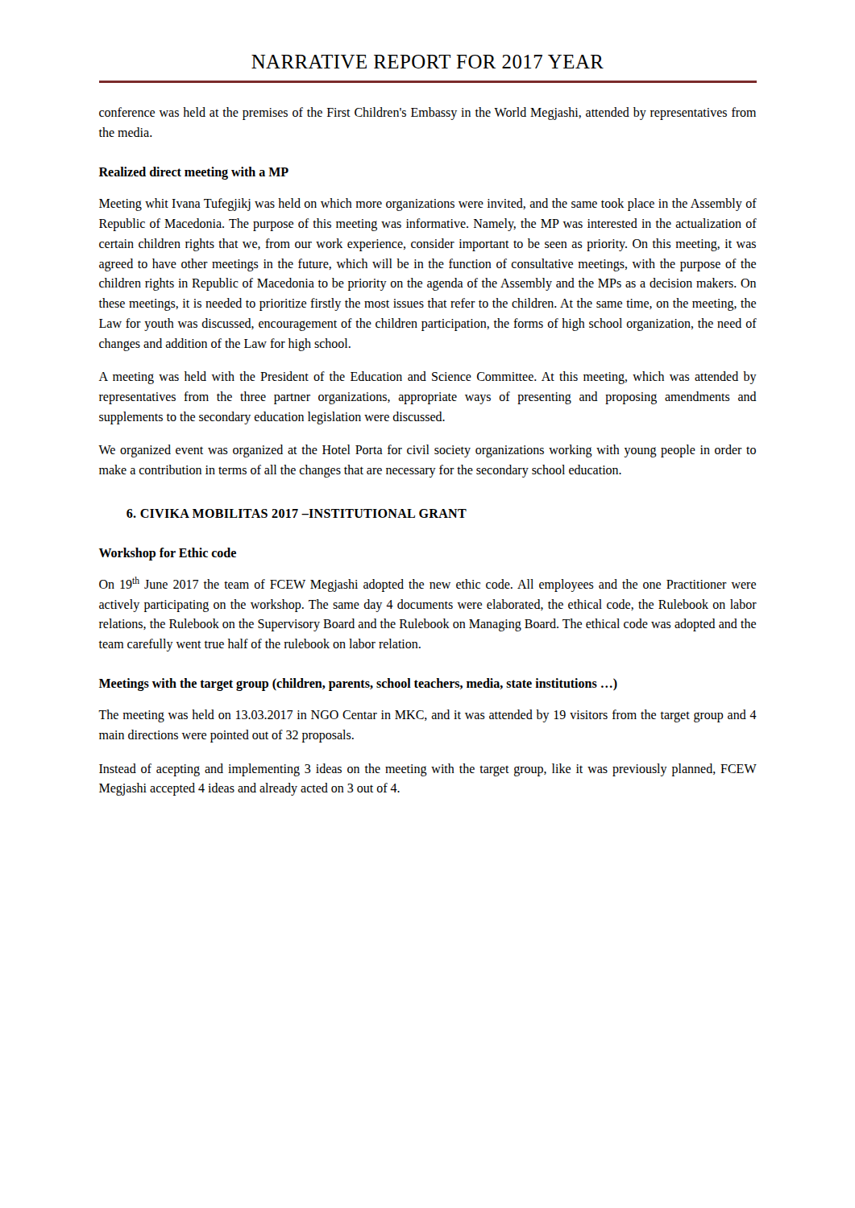NARRATIVE REPORT FOR 2017 YEAR
conference was held at the premises of the First Children's Embassy in the World Megjashi, attended by representatives from the media.
Realized direct meeting with a MP
Meeting whit Ivana Tufegjikj was held on which more organizations were invited, and the same took place in the Assembly of Republic of Macedonia. The purpose of this meeting was informative. Namely, the MP was interested in the actualization of certain children rights that we, from our work experience, consider important to be seen as priority. On this meeting, it was agreed to have other meetings in the future, which will be in the function of consultative meetings, with the purpose of the children rights in Republic of Macedonia to be priority on the agenda of the Assembly and the MPs as a decision makers. On these meetings, it is needed to prioritize firstly the most issues that refer to the children. At the same time, on the meeting, the Law for youth was discussed, encouragement of the children participation, the forms of high school organization, the need of changes and addition of the Law for high school.
A meeting was held with the President of the Education and Science Committee. At this meeting, which was attended by representatives from the three partner organizations, appropriate ways of presenting and proposing amendments and supplements to the secondary education legislation were discussed.
We organized event was organized at the Hotel Porta for civil society organizations working with young people in order to make a contribution in terms of all the changes that are necessary for the secondary school education.
CIVIKA MOBILITAS 2017 –INSTITUTIONAL GRANT
Workshop for Ethic code
On 19th June 2017 the team of FCEW Megjashi adopted the new ethic code. All employees and the one Practitioner were actively participating on the workshop. The same day 4 documents were elaborated, the ethical code, the Rulebook on labor relations, the Rulebook on the Supervisory Board and the Rulebook on Managing Board. The ethical code was adopted and the team carefully went true half of the rulebook on labor relation.
Meetings with the target group (children, parents, school teachers, media, state institutions …)
The meeting was held on 13.03.2017 in NGO Centar in MKC, and it was attended by 19 visitors from the target group and 4 main directions were pointed out of 32 proposals.
Instead of acepting and implementing 3 ideas on the meeting with the target group, like it was previously planned, FCEW Megjashi accepted 4 ideas and already acted on 3 out of 4.